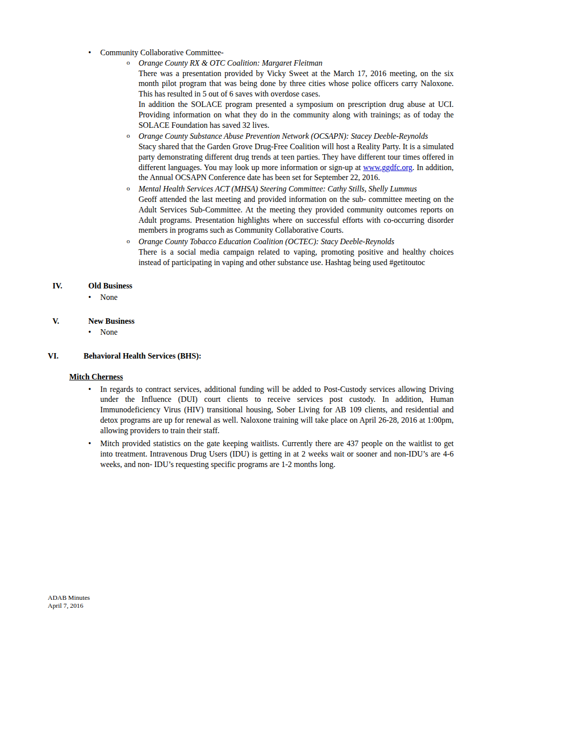Community Collaborative Committee-
Orange County RX & OTC Coalition: Margaret Fleitman
There was a presentation provided by Vicky Sweet at the March 17, 2016 meeting, on the six month pilot program that was being done by three cities whose police officers carry Naloxone. This has resulted in 5 out of 6 saves with overdose cases. In addition the SOLACE program presented a symposium on prescription drug abuse at UCI. Providing information on what they do in the community along with trainings; as of today the SOLACE Foundation has saved 32 lives.
Orange County Substance Abuse Prevention Network (OCSAPN): Stacey Deeble-Reynolds
Stacy shared that the Garden Grove Drug-Free Coalition will host a Reality Party. It is a simulated party demonstrating different drug trends at teen parties. They have different tour times offered in different languages. You may look up more information or sign-up at www.ggdfc.org. In addition, the Annual OCSAPN Conference date has been set for September 22, 2016.
Mental Health Services ACT (MHSA) Steering Committee: Cathy Stills, Shelly Lummus
Geoff attended the last meeting and provided information on the sub- committee meeting on the Adult Services Sub-Committee. At the meeting they provided community outcomes reports on Adult programs. Presentation highlights where on successful efforts with co-occurring disorder members in programs such as Community Collaborative Courts.
Orange County Tobacco Education Coalition (OCTEC): Stacy Deeble-Reynolds
There is a social media campaign related to vaping, promoting positive and healthy choices instead of participating in vaping and other substance use. Hashtag being used #getitoutoc
IV. Old Business
None
V. New Business
None
VI. Behavioral Health Services (BHS):
Mitch Cherness
In regards to contract services, additional funding will be added to Post-Custody services allowing Driving under the Influence (DUI) court clients to receive services post custody. In addition, Human Immunodeficiency Virus (HIV) transitional housing, Sober Living for AB 109 clients, and residential and detox programs are up for renewal as well. Naloxone training will take place on April 26-28, 2016 at 1:00pm, allowing providers to train their staff.
Mitch provided statistics on the gate keeping waitlists. Currently there are 437 people on the waitlist to get into treatment. Intravenous Drug Users (IDU) is getting in at 2 weeks wait or sooner and non-IDU’s are 4-6 weeks, and non- IDU’s requesting specific programs are 1-2 months long.
ADAB Minutes
April 7, 2016